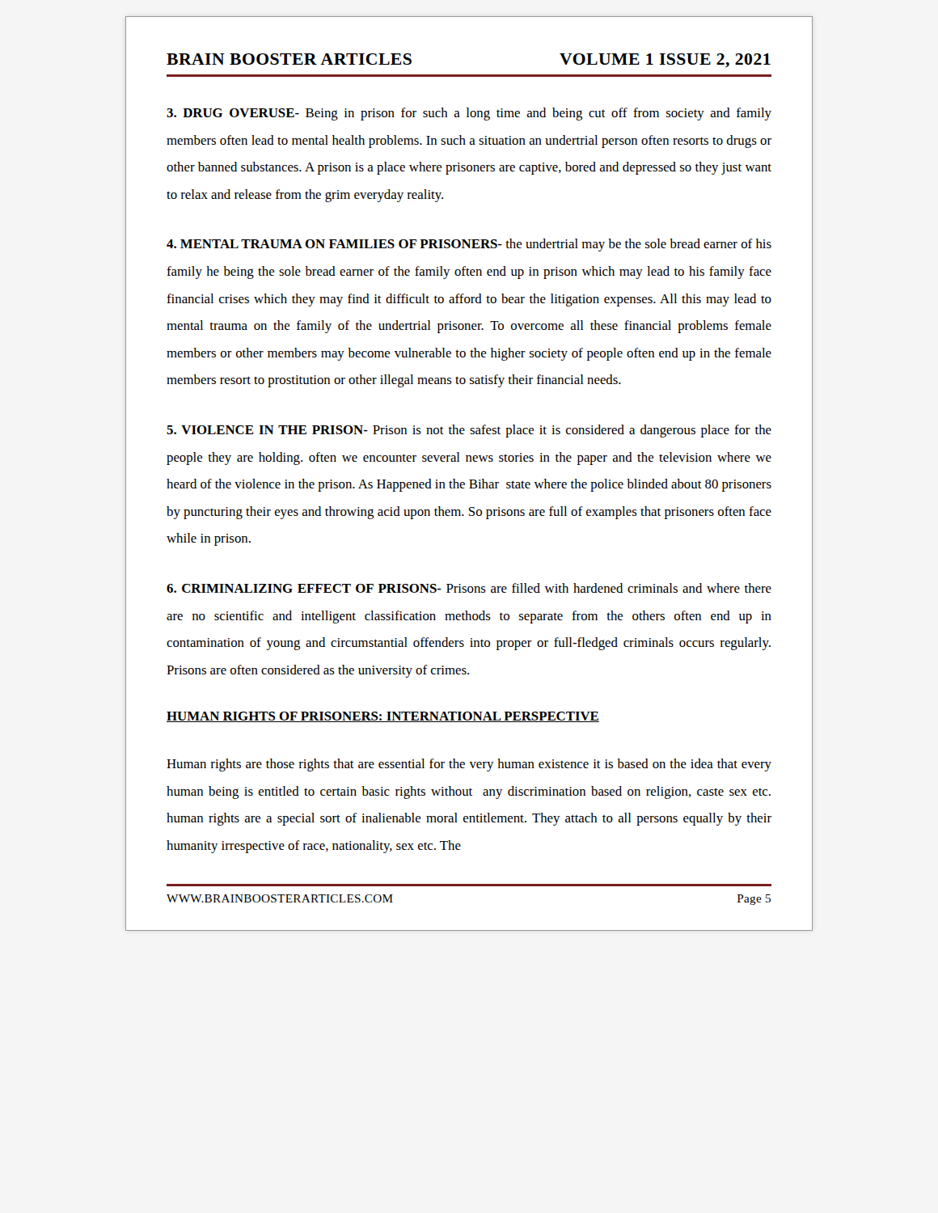BRAIN BOOSTER ARTICLES VOLUME 1 ISSUE 2, 2021
3. DRUG OVERUSE- Being in prison for such a long time and being cut off from society and family members often lead to mental health problems. In such a situation an undertrial person often resorts to drugs or other banned substances. A prison is a place where prisoners are captive, bored and depressed so they just want to relax and release from the grim everyday reality.
4. MENTAL TRAUMA ON FAMILIES OF PRISONERS- the undertrial may be the sole bread earner of his family he being the sole bread earner of the family often end up in prison which may lead to his family face financial crises which they may find it difficult to afford to bear the litigation expenses. All this may lead to mental trauma on the family of the undertrial prisoner. To overcome all these financial problems female members or other members may become vulnerable to the higher society of people often end up in the female members resort to prostitution or other illegal means to satisfy their financial needs.
5. VIOLENCE IN THE PRISON- Prison is not the safest place it is considered a dangerous place for the people they are holding. often we encounter several news stories in the paper and the television where we heard of the violence in the prison. As Happened in the Bihar state where the police blinded about 80 prisoners by puncturing their eyes and throwing acid upon them. So prisons are full of examples that prisoners often face while in prison.
6. CRIMINALIZING EFFECT OF PRISONS- Prisons are filled with hardened criminals and where there are no scientific and intelligent classification methods to separate from the others often end up in contamination of young and circumstantial offenders into proper or full-fledged criminals occurs regularly. Prisons are often considered as the university of crimes.
HUMAN RIGHTS OF PRISONERS: INTERNATIONAL PERSPECTIVE
Human rights are those rights that are essential for the very human existence it is based on the idea that every human being is entitled to certain basic rights without any discrimination based on religion, caste sex etc. human rights are a special sort of inalienable moral entitlement. They attach to all persons equally by their humanity irrespective of race, nationality, sex etc. The
WWW.BRAINBOOSTERARTICLES.COM Page 5